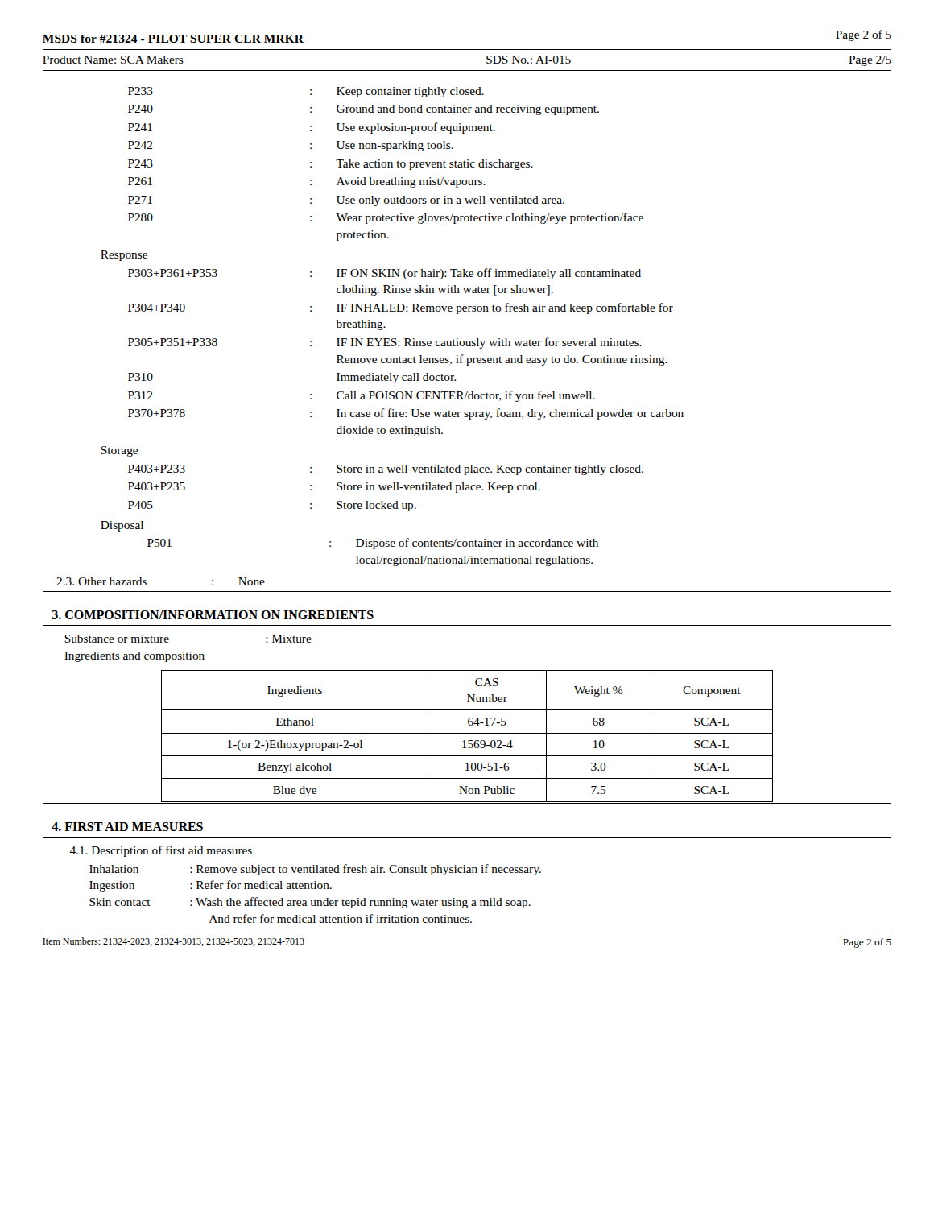MSDS for #21324 - PILOT SUPER CLR MRKR
Page 2 of 5
Product Name: SCA Makers
SDS No.: AI-015
Page 2/5
| P233 | : | Keep container tightly closed. |
| P240 | : | Ground and bond container and receiving equipment. |
| P241 | : | Use explosion-proof equipment. |
| P242 | : | Use non-sparking tools. |
| P243 | : | Take action to prevent static discharges. |
| P261 | : | Avoid breathing mist/vapours. |
| P271 | : | Use only outdoors or in a well-ventilated area. |
| P280 | : | Wear protective gloves/protective clothing/eye protection/face protection. |
Response
| P303+P361+P353 | : | IF ON SKIN (or hair): Take off immediately all contaminated clothing. Rinse skin with water [or shower]. |
| P304+P340 | : | IF INHALED: Remove person to fresh air and keep comfortable for breathing. |
| P305+P351+P338 | : | IF IN EYES: Rinse cautiously with water for several minutes. Remove contact lenses, if present and easy to do. Continue rinsing. |
| P310 | | Immediately call doctor. |
| P312 | : | Call a POISON CENTER/doctor, if you feel unwell. |
| P370+P378 | : | In case of fire: Use water spray, foam, dry, chemical powder or carbon dioxide to extinguish. |
Storage
| P403+P233 | : | Store in a well-ventilated place. Keep container tightly closed. |
| P403+P235 | : | Store in well-ventilated place. Keep cool. |
| P405 | : | Store locked up. |
Disposal
| P501 | : | Dispose of contents/container in accordance with local/regional/national/international regulations. |
2.3. Other hazards
:
None
3. COMPOSITION/INFORMATION ON INGREDIENTS
Substance or mixture
: Mixture
Ingredients and composition
| Ingredients | CAS Number | Weight % | Component |
| --- | --- | --- | --- |
| Ethanol | 64-17-5 | 68 | SCA-L |
| 1-(or 2-)Ethoxypropan-2-ol | 1569-02-4 | 10 | SCA-L |
| Benzyl alcohol | 100-51-6 | 3.0 | SCA-L |
| Blue dye | Non Public | 7.5 | SCA-L |
4. FIRST AID MEASURES
4.1. Description of first aid measures
Inhalation
: Remove subject to ventilated fresh air. Consult physician if necessary.
Ingestion
: Refer for medical attention.
Skin contact
: Wash the affected area under tepid running water using a mild soap.
And refer for medical attention if irritation continues.
Item Numbers: 21324-2023, 21324-3013, 21324-5023, 21324-7013 Page 2 of 5